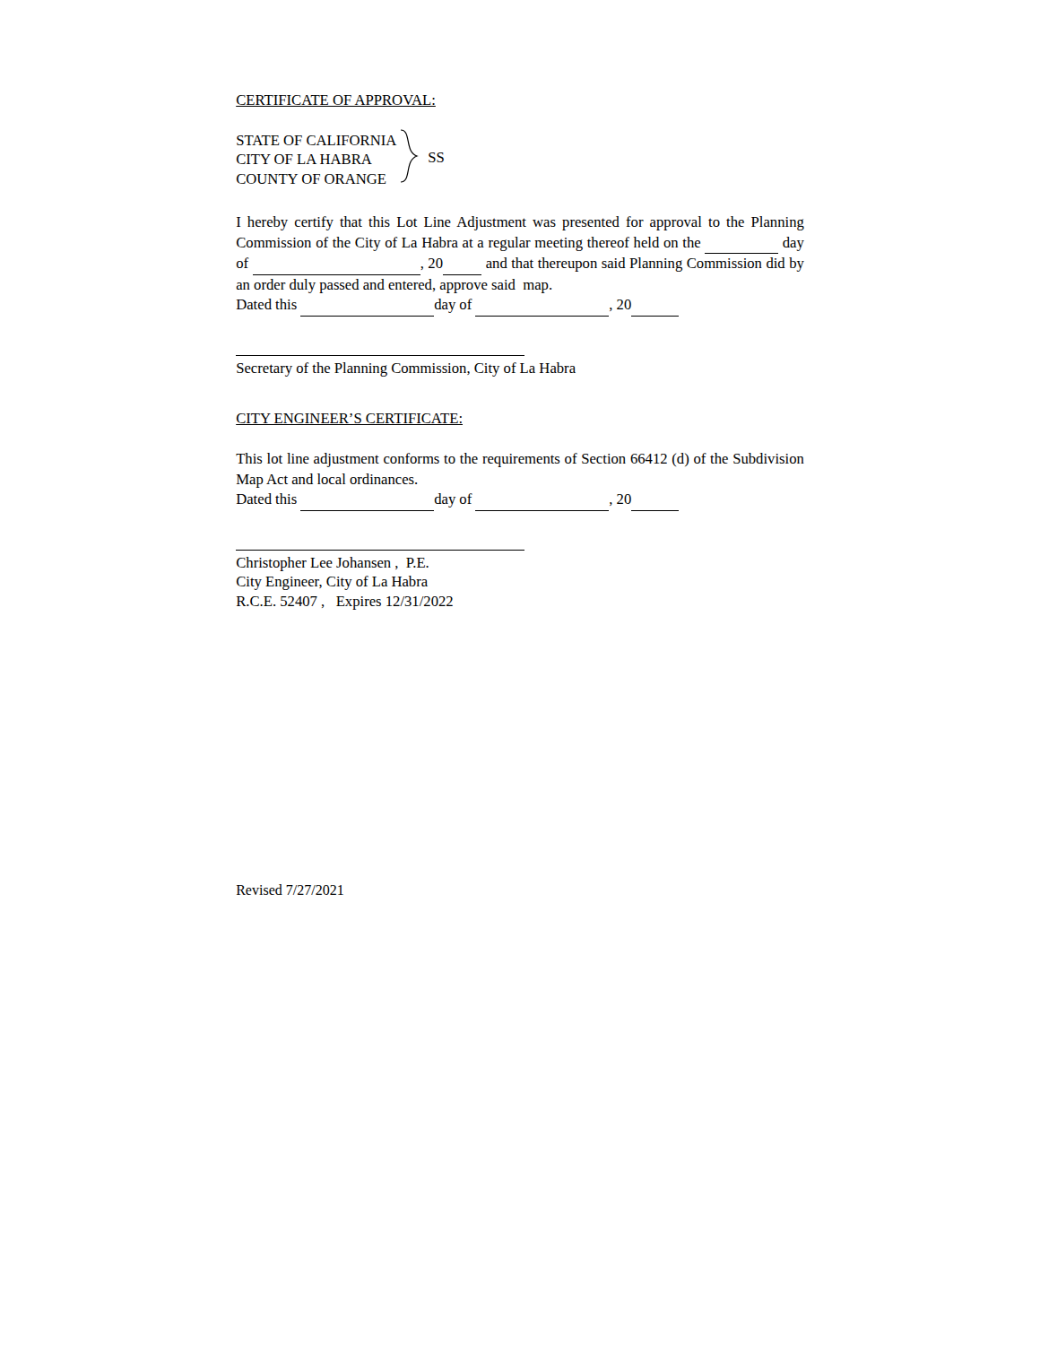CERTIFICATE OF APPROVAL:
STATE OF CALIFORNIA
CITY OF LA HABRA
COUNTY OF ORANGE
SS
I hereby certify that this Lot Line Adjustment was presented for approval to the Planning Commission of the City of La Habra at a regular meeting thereof held on the day of , 20 and that thereupon said Planning Commission did by an order duly passed and entered, approve said map.
Dated this day of , 20
Secretary of the Planning Commission, City of La Habra
CITY ENGINEER’S CERTIFICATE:
This lot line adjustment conforms to the requirements of Section 66412 (d) of the Subdivision Map Act and local ordinances.
Dated this day of , 20
Christopher Lee Johansen , P.E.
City Engineer, City of La Habra
R.C.E. 52407 , Expires 12/31/2022
Revised 7/27/2021